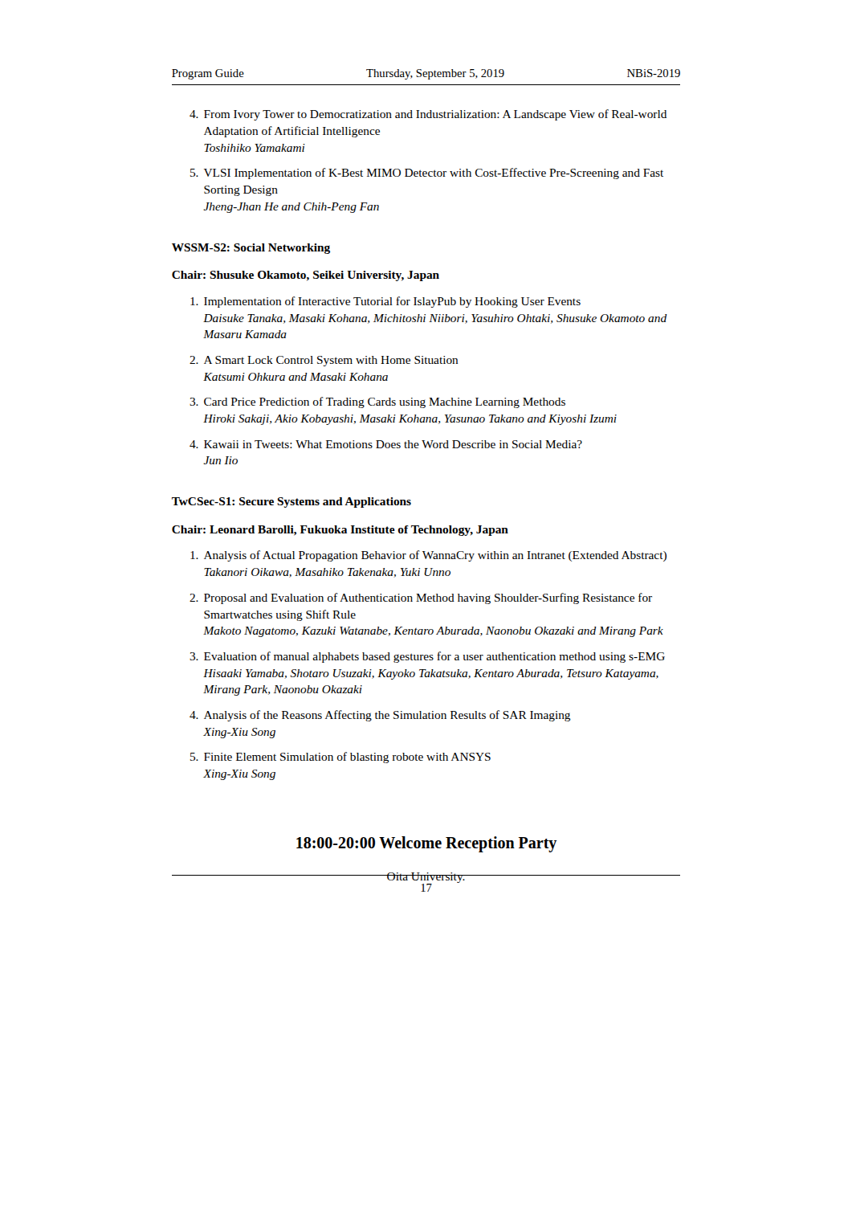Program Guide
Thursday, September 5, 2019
NBiS-2019
From Ivory Tower to Democratization and Industrialization: A Landscape View of Real-world Adaptation of Artificial Intelligence Toshihiko Yamakami
VLSI Implementation of K-Best MIMO Detector with Cost-Effective Pre-Screening and Fast Sorting Design Jheng-Jhan He and Chih-Peng Fan
WSSM-S2: Social Networking
Chair: Shusuke Okamoto, Seikei University, Japan
Implementation of Interactive Tutorial for IslayPub by Hooking User Events Daisuke Tanaka, Masaki Kohana, Michitoshi Niibori, Yasuhiro Ohtaki, Shusuke Okamoto and Masaru Kamada
A Smart Lock Control System with Home Situation Katsumi Ohkura and Masaki Kohana
Card Price Prediction of Trading Cards using Machine Learning Methods Hiroki Sakaji, Akio Kobayashi, Masaki Kohana, Yasunao Takano and Kiyoshi Izumi
Kawaii in Tweets: What Emotions Does the Word Describe in Social Media? Jun Iio
TwCSec-S1: Secure Systems and Applications
Chair: Leonard Barolli, Fukuoka Institute of Technology, Japan
Analysis of Actual Propagation Behavior of WannaCry within an Intranet (Extended Abstract) Takanori Oikawa, Masahiko Takenaka, Yuki Unno
Proposal and Evaluation of Authentication Method having Shoulder-Surfing Resistance for Smartwatches using Shift Rule Makoto Nagatomo, Kazuki Watanabe, Kentaro Aburada, Naonobu Okazaki and Mirang Park
Evaluation of manual alphabets based gestures for a user authentication method using s-EMG Hisaaki Yamaba, Shotaro Usuzaki, Kayoko Takatsuka, Kentaro Aburada, Tetsuro Katayama, Mirang Park, Naonobu Okazaki
Analysis of the Reasons Affecting the Simulation Results of SAR Imaging Xing-Xiu Song
Finite Element Simulation of blasting robote with ANSYS Xing-Xiu Song
18:00-20:00 Welcome Reception Party
Oita University.
17